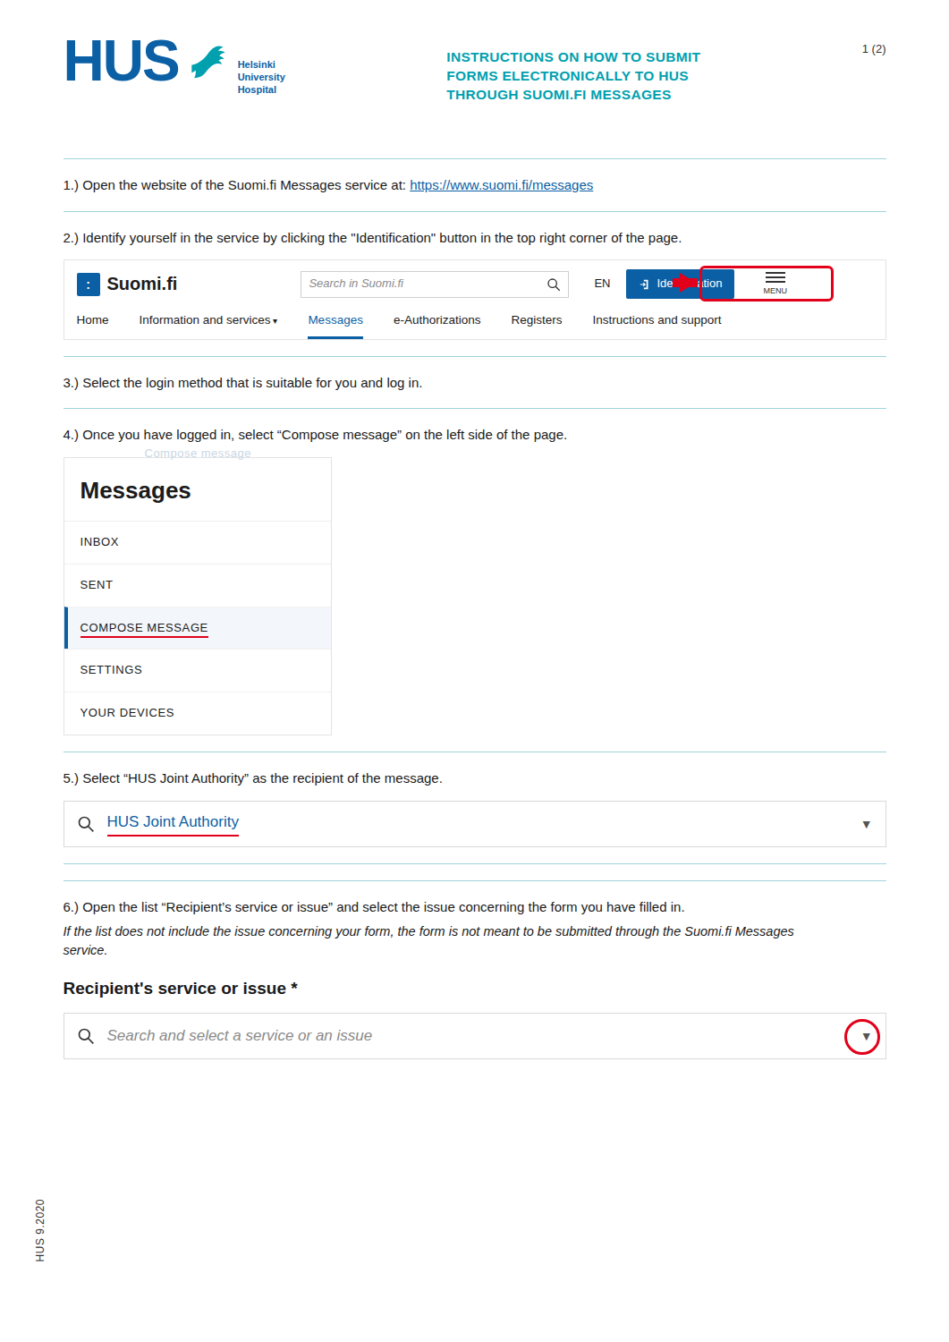HUS
Helsinki
University
Hospital
Instructions on how to submit
forms electronically to HUS
through Suomi.fi Messages
1 (2)
1.) Open the website of the Suomi.fi Messages service at: https://www.suomi.fi/messages
2.) Identify yourself in the service by clicking the "Identification" button in the top right corner of the page.
: Suomi.fi
Search in Suomi.fi
EN
Identification
MENU
Home
Information and services
Messages
e-Authorizations
Registers
Instructions and support
3.) Select the login method that is suitable for you and log in.
4.) Once you have logged in, select “Compose message” on the left side of the page.
Compose message
Messages
Inbox
Sent
Compose message
Settings
Your devices
5.) Select “HUS Joint Authority” as the recipient of the message.
HUS Joint Authority ▼
6.) Open the list “Recipient’s service or issue” and select the issue concerning the form you have filled in.
If the list does not include the issue concerning your form, the form is not meant to be submitted through the Suomi.fi Messages service.
Recipient's service or issue *
Search and select a service or an issue ▼
HUS 9.2020